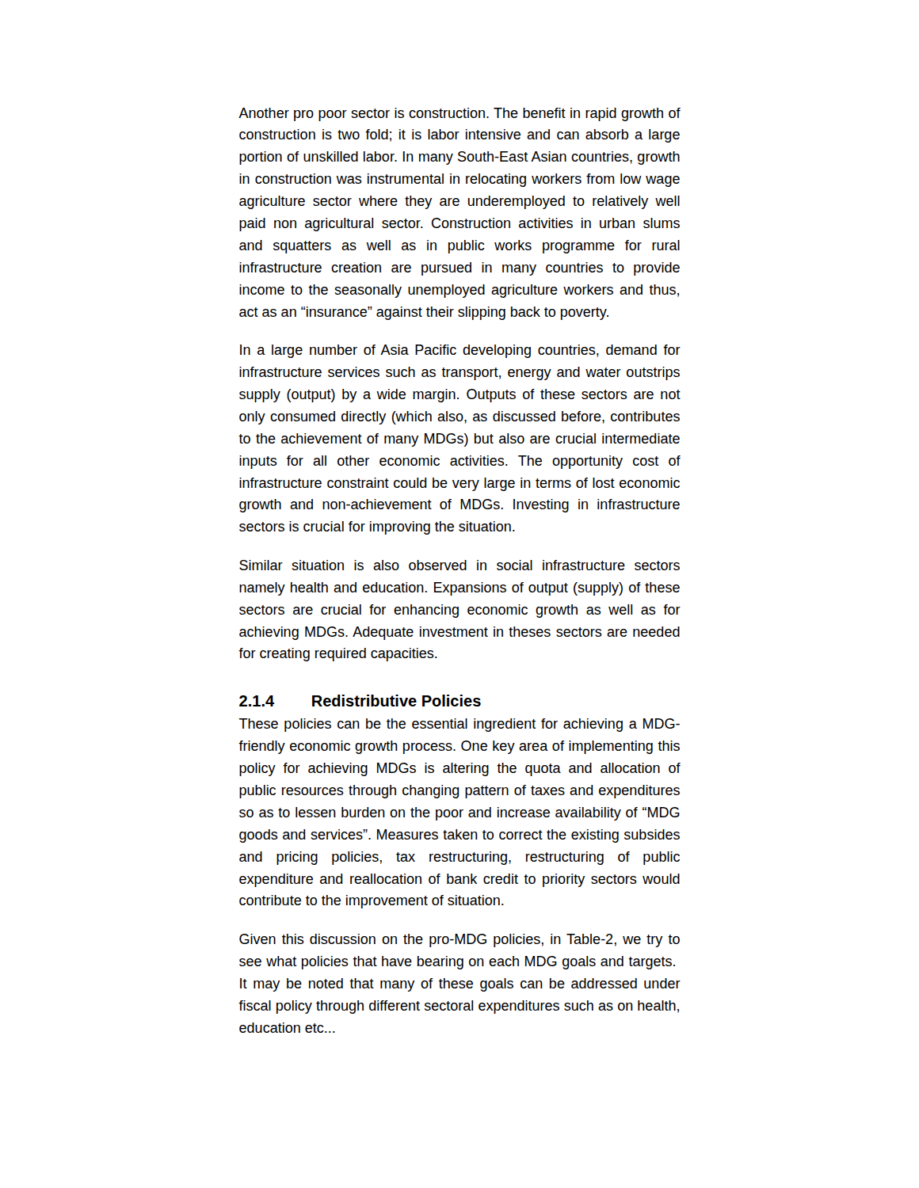Another pro poor sector is construction. The benefit in rapid growth of construction is two fold; it is labor intensive and can absorb a large portion of unskilled labor. In many South-East Asian countries, growth in construction was instrumental in relocating workers from low wage agriculture sector where they are underemployed to relatively well paid non agricultural sector. Construction activities in urban slums and squatters as well as in public works programme for rural infrastructure creation are pursued in many countries to provide income to the seasonally unemployed agriculture workers and thus, act as an “insurance” against their slipping back to poverty.
In a large number of Asia Pacific developing countries, demand for infrastructure services such as transport, energy and water outstrips supply (output) by a wide margin. Outputs of these sectors are not only consumed directly (which also, as discussed before, contributes to the achievement of many MDGs) but also are crucial intermediate inputs for all other economic activities. The opportunity cost of infrastructure constraint could be very large in terms of lost economic growth and non-achievement of MDGs. Investing in infrastructure sectors is crucial for improving the situation.
Similar situation is also observed in social infrastructure sectors namely health and education. Expansions of output (supply) of these sectors are crucial for enhancing economic growth as well as for achieving MDGs. Adequate investment in theses sectors are needed for creating required capacities.
2.1.4 Redistributive Policies
These policies can be the essential ingredient for achieving a MDG-friendly economic growth process. One key area of implementing this policy for achieving MDGs is altering the quota and allocation of public resources through changing pattern of taxes and expenditures so as to lessen burden on the poor and increase availability of “MDG goods and services”. Measures taken to correct the existing subsides and pricing policies, tax restructuring, restructuring of public expenditure and reallocation of bank credit to priority sectors would contribute to the improvement of situation.
Given this discussion on the pro-MDG policies, in Table-2, we try to see what policies that have bearing on each MDG goals and targets. It may be noted that many of these goals can be addressed under fiscal policy through different sectoral expenditures such as on health, education etc...